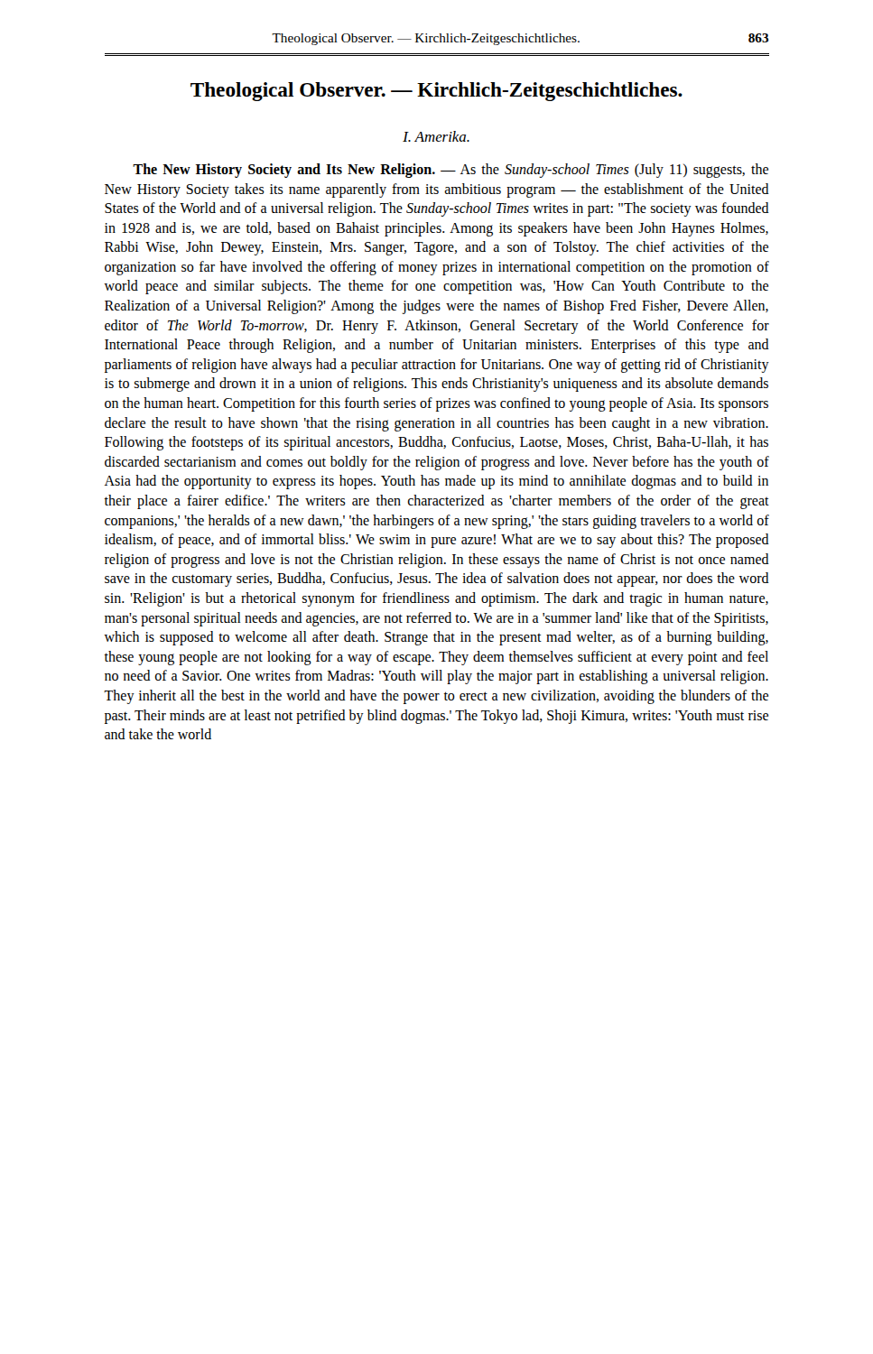863 Theological Observer. — Kirchlich-Zeitgeschichtliches.
Theological Observer. — Kirchlich-Zeitgeschichtliches.
I. Amerika.
The New History Society and Its New Religion. — As the Sunday-school Times (July 11) suggests, the New History Society takes its name apparently from its ambitious program — the establishment of the United States of the World and of a universal religion. The Sunday-school Times writes in part: "The society was founded in 1928 and is, we are told, based on Bahaist principles. Among its speakers have been John Haynes Holmes, Rabbi Wise, John Dewey, Einstein, Mrs. Sanger, Tagore, and a son of Tolstoy. The chief activities of the organization so far have involved the offering of money prizes in international competition on the promotion of world peace and similar subjects. The theme for one competition was, 'How Can Youth Contribute to the Realization of a Universal Religion?' Among the judges were the names of Bishop Fred Fisher, Devere Allen, editor of The World To-morrow, Dr. Henry F. Atkinson, General Secretary of the World Conference for International Peace through Religion, and a number of Unitarian ministers. Enterprises of this type and parliaments of religion have always had a peculiar attraction for Unitarians. One way of getting rid of Christianity is to submerge and drown it in a union of religions. This ends Christianity's uniqueness and its absolute demands on the human heart. Competition for this fourth series of prizes was confined to young people of Asia. Its sponsors declare the result to have shown 'that the rising generation in all countries has been caught in a new vibration. Following the footsteps of its spiritual ancestors, Buddha, Confucius, Laotse, Moses, Christ, Baha-U-llah, it has discarded sectarianism and comes out boldly for the religion of progress and love. Never before has the youth of Asia had the opportunity to express its hopes. Youth has made up its mind to annihilate dogmas and to build in their place a fairer edifice.' The writers are then characterized as 'charter members of the order of the great companions,' 'the heralds of a new dawn,' 'the harbingers of a new spring,' 'the stars guiding travelers to a world of idealism, of peace, and of immortal bliss.' We swim in pure azure! What are we to say about this? The proposed religion of progress and love is not the Christian religion. In these essays the name of Christ is not once named save in the customary series, Buddha, Confucius, Jesus. The idea of salvation does not appear, nor does the word sin. 'Religion' is but a rhetorical synonym for friendliness and optimism. The dark and tragic in human nature, man's personal spiritual needs and agencies, are not referred to. We are in a 'summer land' like that of the Spiritists, which is supposed to welcome all after death. Strange that in the present mad welter, as of a burning building, these young people are not looking for a way of escape. They deem themselves sufficient at every point and feel no need of a Savior. One writes from Madras: 'Youth will play the major part in establishing a universal religion. They inherit all the best in the world and have the power to erect a new civilization, avoiding the blunders of the past. Their minds are at least not petrified by blind dogmas.' The Tokyo lad, Shoji Kimura, writes: 'Youth must rise and take the world